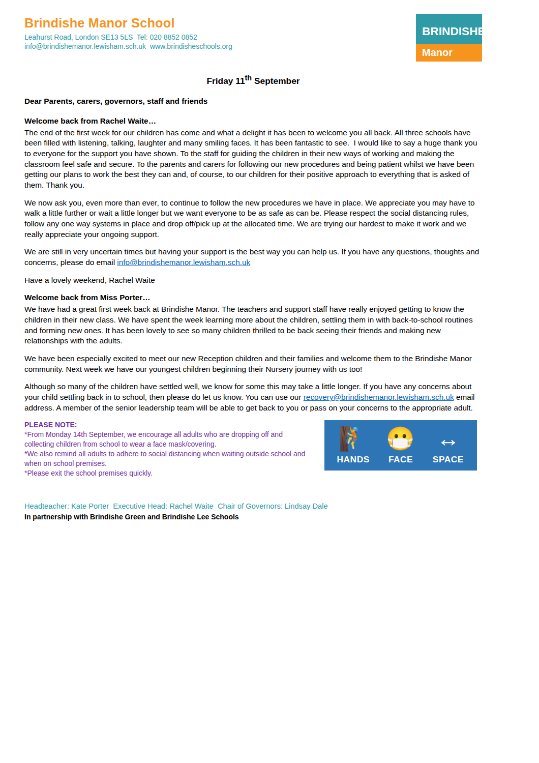Brindishe Manor School
Leahurst Road, London SE13 5LS Tel: 020 8852 0852
info@brindishemanor.lewisham.sch.uk www.brindisheschools.org
BRINDISHE
Manor
Friday 11th September
Dear Parents, carers, governors, staff and friends
Welcome back from Rachel Waite…
The end of the first week for our children has come and what a delight it has been to welcome you all back. All three schools have been filled with listening, talking, laughter and many smiling faces. It has been fantastic to see. I would like to say a huge thank you to everyone for the support you have shown. To the staff for guiding the children in their new ways of working and making the classroom feel safe and secure. To the parents and carers for following our new procedures and being patient whilst we have been getting our plans to work the best they can and, of course, to our children for their positive approach to everything that is asked of them. Thank you.
We now ask you, even more than ever, to continue to follow the new procedures we have in place. We appreciate you may have to walk a little further or wait a little longer but we want everyone to be as safe as can be. Please respect the social distancing rules, follow any one way systems in place and drop off/pick up at the allocated time. We are trying our hardest to make it work and we really appreciate your ongoing support.
We are still in very uncertain times but having your support is the best way you can help us. If you have any questions, thoughts and concerns, please do email info@brindishemanor.lewisham.sch.uk
Have a lovely weekend, Rachel Waite
Welcome back from Miss Porter…
We have had a great first week back at Brindishe Manor. The teachers and support staff have really enjoyed getting to know the children in their new class. We have spent the week learning more about the children, settling them in with back-to-school routines and forming new ones. It has been lovely to see so many children thrilled to be back seeing their friends and making new relationships with the adults.
We have been especially excited to meet our new Reception children and their families and welcome them to the Brindishe Manor community. Next week we have our youngest children beginning their Nursery journey with us too!
Although so many of the children have settled well, we know for some this may take a little longer. If you have any concerns about your child settling back in to school, then please do let us know. You can use our recovery@brindishemanor.lewisham.sch.uk email address. A member of the senior leadership team will be able to get back to you or pass on your concerns to the appropriate adult.
PLEASE NOTE:
*From Monday 14th September, we encourage all adults who are dropping off and collecting children from school to wear a face mask/covering.
*We also remind all adults to adhere to social distancing when waiting outside school and when on school premises.
*Please exit the school premises quickly.
| 🧗 HANDS | 😷 FACE | ↔ SPACE |
Headteacher: Kate Porter Executive Head: Rachel Waite Chair of Governors: Lindsay Dale
In partnership with Brindishe Green and Brindishe Lee Schools